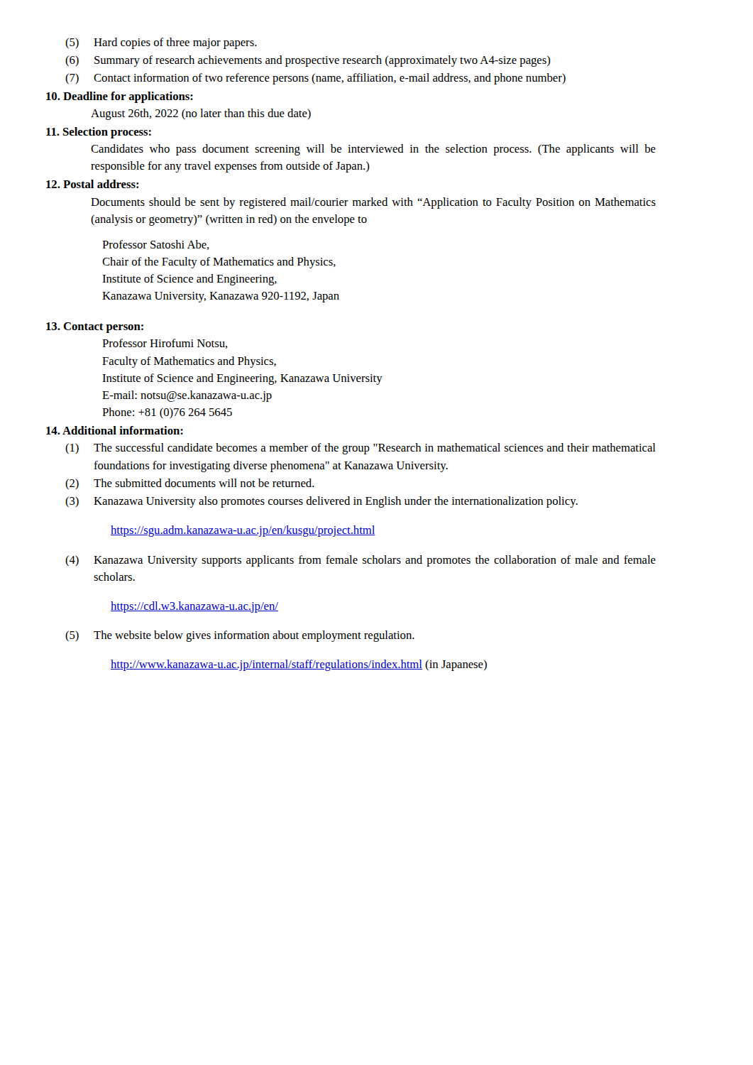(5) Hard copies of three major papers.
(6) Summary of research achievements and prospective research (approximately two A4-size pages)
(7) Contact information of two reference persons (name, affiliation, e-mail address, and phone number)
10. Deadline for applications:
August 26th, 2022 (no later than this due date)
11. Selection process:
Candidates who pass document screening will be interviewed in the selection process. (The applicants will be responsible for any travel expenses from outside of Japan.)
12. Postal address:
Documents should be sent by registered mail/courier marked with “Application to Faculty Position on Mathematics (analysis or geometry)” (written in red) on the envelope to
Professor Satoshi Abe,
Chair of the Faculty of Mathematics and Physics,
Institute of Science and Engineering,
Kanazawa University, Kanazawa 920-1192, Japan
13. Contact person:
Professor Hirofumi Notsu,
Faculty of Mathematics and Physics,
Institute of Science and Engineering, Kanazawa University
E-mail: notsu@se.kanazawa-u.ac.jp
Phone: +81 (0)76 264 5645
14. Additional information:
(1) The successful candidate becomes a member of the group "Research in mathematical sciences and their mathematical foundations for investigating diverse phenomena" at Kanazawa University.
(2) The submitted documents will not be returned.
(3) Kanazawa University also promotes courses delivered in English under the internationalization policy.
https://sgu.adm.kanazawa-u.ac.jp/en/kusgu/project.html
(4) Kanazawa University supports applicants from female scholars and promotes the collaboration of male and female scholars.
https://cdl.w3.kanazawa-u.ac.jp/en/
(5) The website below gives information about employment regulation.
http://www.kanazawa-u.ac.jp/internal/staff/regulations/index.html (in Japanese)